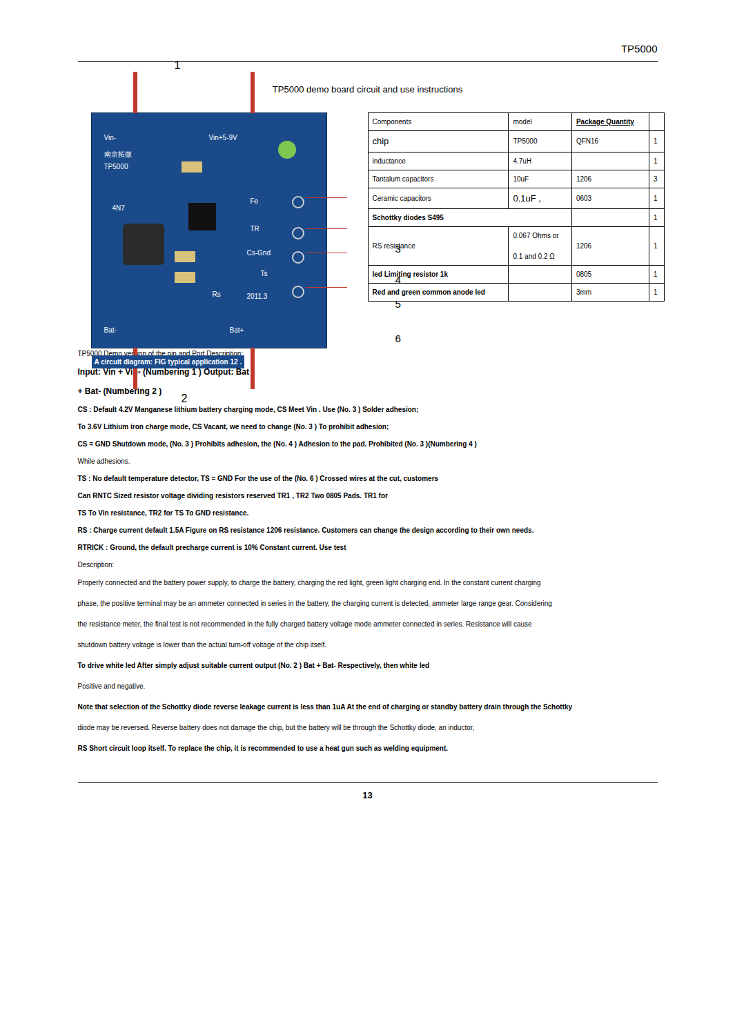TP5000
TP5000 demo board circuit and use instructions
1
Vin- Vin+5-9V 南京拓微 TP5000 4N7 Fe TR Cs-Gnd Ts Rs 2011.3 Bat- Bat+
A circuit diagram: FIG typical application 12 .
2
| Components | model | Package Quantity | |
| --- | --- | --- | --- |
| chip | TP5000 | QFN16 | 1 |
| inductance | 4.7uH | | 1 |
| Tantalum capacitors | 10uF | 1206 | 3 |
| Ceramic capacitors | 0.1uF , | 0603 | 1 |
| Schottky diodes S495 | | 1 |
| RS resistance | 0.067 Ohms or 0.1 and 0.2 Ω | 1206 | 1 |
| led Limiting resistor 1k | | 0805 | 1 |
| Red and green common anode led | | 3mm | 1 |
3
4
5
6
TP5000 Demo version of the pin and Port Description:
Input: Vin + Vin- (Numbering 1 ) Output: Bat
+ Bat- (Numbering 2 )
CS : Default 4.2V Manganese lithium battery charging mode, CS Meet Vin . Use (No. 3 ) Solder adhesion;
To 3.6V Lithium iron charge mode, CS Vacant, we need to change (No. 3 ) To prohibit adhesion;
CS = GND Shutdown mode, (No. 3 ) Prohibits adhesion, the (No. 4 ) Adhesion to the pad. Prohibited (No. 3 )(Numbering 4 )
While adhesions.
TS : No default temperature detector, TS = GND For the use of the (No. 6 ) Crossed wires at the cut, customers
Can RNTC Sized resistor voltage dividing resistors reserved TR1 , TR2 Two 0805 Pads. TR1 for
TS To Vin resistance, TR2 for TS To GND resistance.
RS : Charge current default 1.5A Figure on RS resistance 1206 resistance. Customers can change the design according to their own needs.
RTRICK : Ground, the default precharge current is 10% Constant current. Use test
Description:
Properly connected and the battery power supply, to charge the battery, charging the red light, green light charging end. In the constant current charging
phase, the positive terminal may be an ammeter connected in series in the battery, the charging current is detected, ammeter large range gear. Considering
the resistance meter, the final test is not recommended in the fully charged battery voltage mode ammeter connected in series. Resistance will cause
shutdown battery voltage is lower than the actual turn-off voltage of the chip itself.
To drive white led After simply adjust suitable current output (No. 2 ) Bat + Bat- Respectively, then white led
Positive and negative.
Note that selection of the Schottky diode reverse leakage current is less than 1uA At the end of charging or standby battery drain through the Schottky
diode may be reversed. Reverse battery does not damage the chip, but the battery will be through the Schottky diode, an inductor,
RS Short circuit loop itself. To replace the chip, it is recommended to use a heat gun such as welding equipment.
13